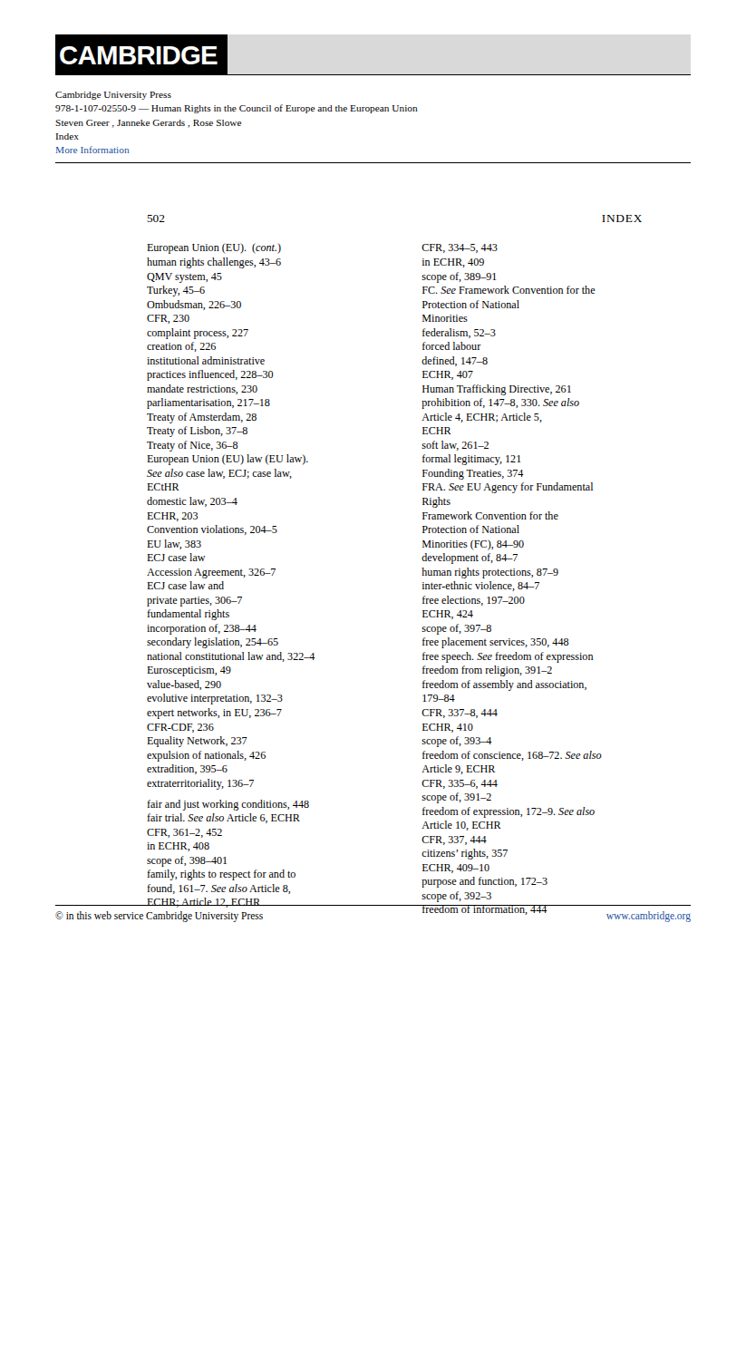CAMBRIDGE
Cambridge University Press
978-1-107-02550-9 — Human Rights in the Council of Europe and the European Union
Steven Greer , Janneke Gerards , Rose Slowe
Index
More Information
502 INDEX
European Union (EU). (cont.)
human rights challenges, 43–6
QMV system, 45
Turkey, 45–6
Ombudsman, 226–30
CFR, 230
complaint process, 227
creation of, 226
institutional administrative
practices influenced, 228–30
mandate restrictions, 230
parliamentarisation, 217–18
Treaty of Amsterdam, 28
Treaty of Lisbon, 37–8
Treaty of Nice, 36–8
European Union (EU) law (EU law).
See also case law, ECJ; case law,
ECtHR
domestic law, 203–4
ECHR, 203
Convention violations, 204–5
EU law, 383
ECJ case law
Accession Agreement, 326–7
ECJ case law and
private parties, 306–7
fundamental rights
incorporation of, 238–44
secondary legislation, 254–65
national constitutional law and, 322–4
Euroscepticism, 49
value-based, 290
evolutive interpretation, 132–3
expert networks, in EU, 236–7
CFR-CDF, 236
Equality Network, 237
expulsion of nationals, 426
extradition, 395–6
extraterritoriality, 136–7
fair and just working conditions, 448
fair trial. See also Article 6, ECHR
CFR, 361–2, 452
in ECHR, 408
scope of, 398–401
family, rights to respect for and to
found, 161–7. See also Article 8,
ECHR; Article 12, ECHR
CFR, 334–5, 443
in ECHR, 409
scope of, 389–91
FC. See Framework Convention for the
Protection of National
Minorities
federalism, 52–3
forced labour
defined, 147–8
ECHR, 407
Human Trafficking Directive, 261
prohibition of, 147–8, 330. See also
Article 4, ECHR; Article 5,
ECHR
soft law, 261–2
formal legitimacy, 121
Founding Treaties, 374
FRA. See EU Agency for Fundamental
Rights
Framework Convention for the
Protection of National
Minorities (FC), 84–90
development of, 84–7
human rights protections, 87–9
inter-ethnic violence, 84–7
free elections, 197–200
ECHR, 424
scope of, 397–8
free placement services, 350, 448
free speech. See freedom of expression
freedom from religion, 391–2
freedom of assembly and association,
179–84
CFR, 337–8, 444
ECHR, 410
scope of, 393–4
freedom of conscience, 168–72. See also
Article 9, ECHR
CFR, 335–6, 444
scope of, 391–2
freedom of expression, 172–9. See also
Article 10, ECHR
CFR, 337, 444
citizens’ rights, 357
ECHR, 409–10
purpose and function, 172–3
scope of, 392–3
freedom of information, 444
© in this web service Cambridge University Press
www.cambridge.org